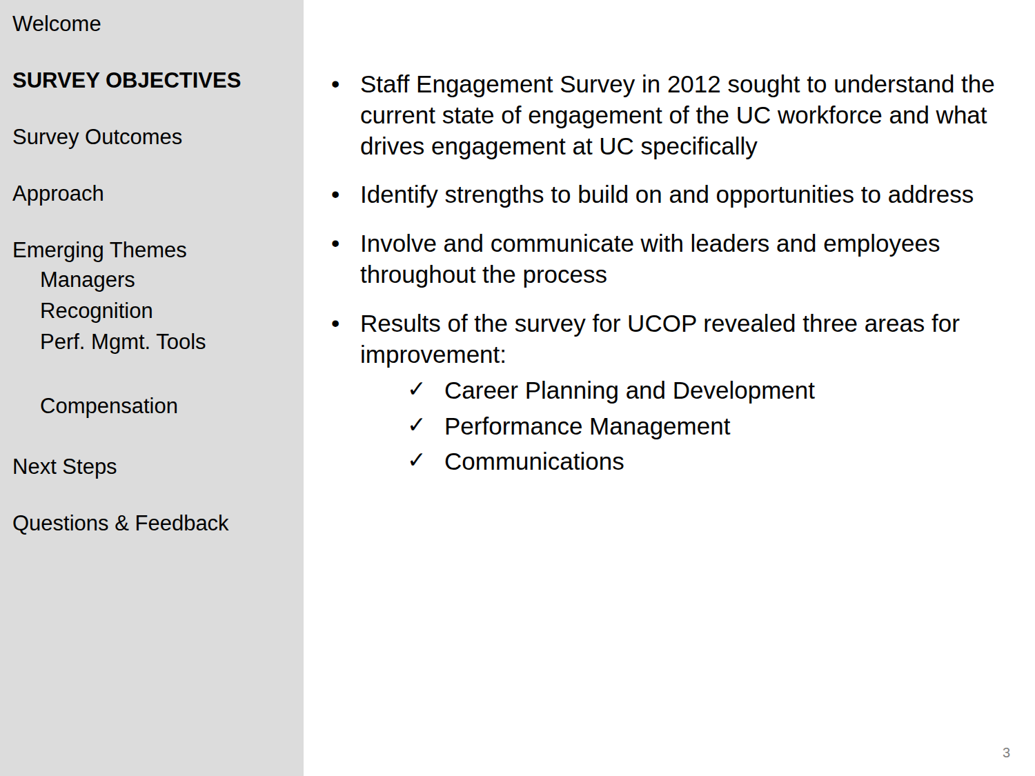Welcome
SURVEY OBJECTIVES
Survey Outcomes
Approach
Emerging Themes
Managers
Recognition
Perf. Mgmt. Tools
Compensation
Next Steps
Questions & Feedback
Staff Engagement Survey in 2012 sought to understand the current state of engagement of the UC workforce and what drives engagement at UC specifically
Identify strengths to build on and opportunities to address
Involve and communicate with leaders and employees throughout the process
Results of the survey for UCOP revealed three areas for improvement:
Career Planning and Development
Performance Management
Communications
3